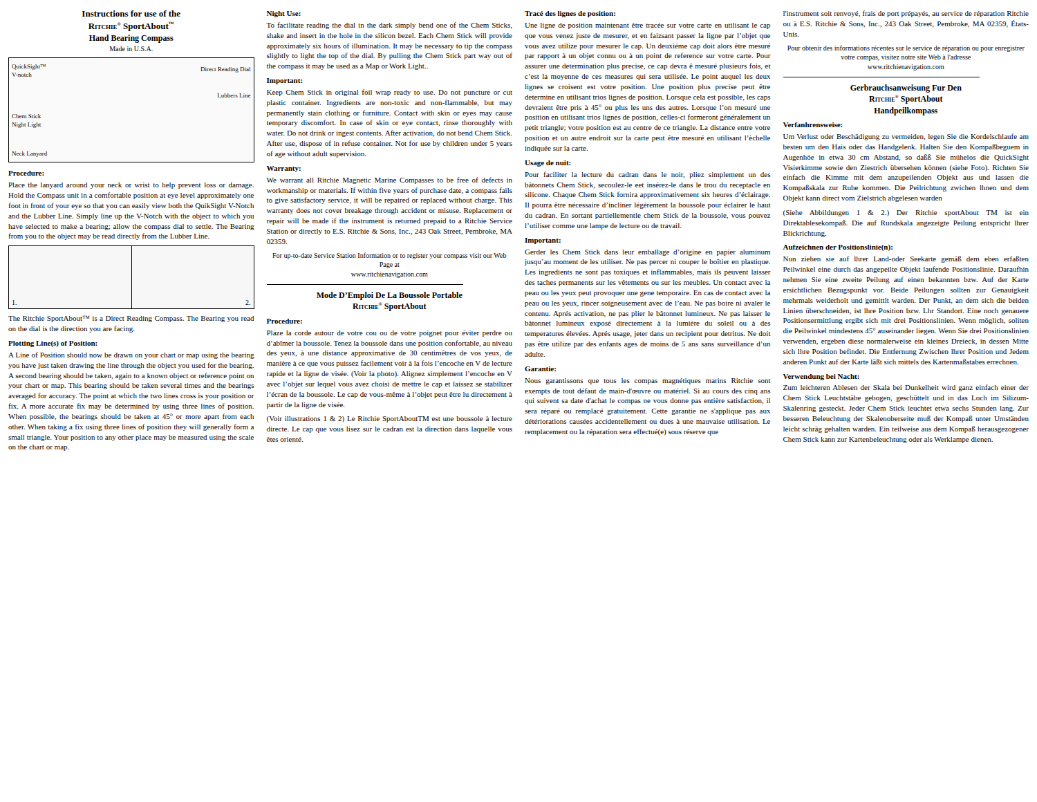Instructions for use of the
Ritchie® SportAbout™
Hand Bearing Compass
Made in U.S.A.
QuickSight™ V-notch Direct Reading Dial Lubbers Line Chem Stick
Night Light Neck Lanyard
Procedure:
Place the lanyard around your neck or wrist to help prevent loss or damage. Hold the Compass unit in a comfortable position at eye level approximately one foot in front of your eye so that you can easily view both the QuikSight V-Notch and the Lubber Line. Simply line up the V-Notch with the object to which you have selected to make a bearing; allow the compass dial to settle. The Bearing from you to the object may be read directly from the Lubber Line.
1. 2.
The Ritchie SportAbout™ is a Direct Reading Compass. The Bearing you read on the dial is the direction you are facing.
Plotting Line(s) of Position:
A Line of Position should now be drawn on your chart or map using the bearing you have just taken drawing the line through the object you used for the bearing. A second bearing should be taken, again to a known object or reference point on your chart or map. This bearing should be taken several times and the bearings averaged for accuracy. The point at which the two lines cross is your position or fix. A more accurate fix may be determined by using three lines of position. When possible, the bearings should be taken at 45° or more apart from each other. When taking a fix using three lines of position they will generally form a small triangle. Your position to any other place may be measured using the scale on the chart or map.
Night Use:
To facilitate reading the dial in the dark simply bend one of the Chem Sticks, shake and insert in the hole in the silicon bezel. Each Chem Stick will provide approximately six hours of illumination. It may be necessary to tip the compass slightly to light the top of the dial. By pulling the Chem Stick part way out of the compass it may be used as a Map or Work Light..
Important:
Keep Chem Stick in original foil wrap ready to use. Do not puncture or cut plastic container. Ingredients are non-toxic and non-flammable, but may permanently stain clothing or furniture. Contact with skin or eyes may cause temporary discomfort. In case of skin or eye contact, rinse thoroughly with water. Do not drink or ingest contents. After activation, do not bend Chem Stick. After use, dispose of in refuse container. Not for use by children under 5 years of age without adult supervision.
Warranty:
We warrant all Ritchie Magnetic Marine Compasses to be free of defects in workmanship or materials. If within five years of purchase date, a compass fails to give satisfactory service, it will be repaired or replaced without charge. This warranty does not cover breakage through accident or misuse. Replacement or repair will be made if the instrument is returned prepaid to a Ritchie Service Station or directly to E.S. Ritchie & Sons, Inc., 243 Oak Street, Pembroke, MA 02359.
For up-to-date Service Station Information or to register your compass visit our Web Page at
www.ritchienavigation.com
Mode D’Emploi De La Boussole Portable
Ritchie® SportAbout
Procedure:
Plaze la corde autour de votre cou ou de votre poignet pour éviter perdre ou d’abîmer la boussole. Tenez la boussole dans une position confortable, au niveau des yeux, à une distance approximative de 30 centimêtres de vos yeux, de manière à ce que vous puissez facilement voir à la fois l’encoche en V de lecture rapide et la ligne de visée. (Voir la photo). Alignez simplement l’encoche en V avec l’objet sur lequel vous avez choisi de mettre le cap et laissez se stabilizer l’écran de la boussole. Le cap de vous-même à l’objet peut être lu directement à partir de la ligne de visée.
(Voir illustrations 1 & 2) Le Ritchie SportAboutTM est une boussole à lecture directe. Le cap que vous lisez sur le cadran est la direction dans laquelle vous êtes orienté.
Tracé des lignes de position:
Une ligne de position maintenant être tracée sur votre carte en utilisant le cap que vous venez juste de mesurer, et en faizsant passer la ligne par l’objet que vous avez utilize pour mesurer le cap. Un deuxiéme cap doit alors être mesuré par rapport à un objet connu ou à un point de reference sur votre carte. Pour assurer une determination plus precise, ce cap devra ê mesuré plusieurs fois, et c’est la moyenne de ces measures qui sera utilisée. Le point auquel les deux lignes se croisent est votre position. Une position plus precise peut être determine en utilisant trios lignes de position. Lorsque cela est possible, les caps devraient être pris à 45° ou plus les uns des autres. Lorsque l’on mesuré une position en utilisant trios lignes de position, celles-ci formeront généralement un petit triangle; votre position est au centre de ce triangle. La distance entre votre position et un autre endroit sur la carte peut être mesuré en utilisant l’èchelle indiquée sur la carte.
Usage de nuit:
Pour faciliter la lecture du cadran dans le noir, pliez simplement un des bâtonnets Chem Stick, secoulez-le eet insérez-le dans le trou du receptacle en silicone. Chaque Chem Stick fornira approximativement six heures d’éclairage. Il pourra être nécessaire d’incliner légérement la boussole pour éclairer le haut du cadran. En sortant partiellementle chem Stick de la boussole, vous pouvez l’utiliser comme une lampe de lecture ou de travail.
Important:
Gerder les Chem Stick dans leur emballage d’origine en papier aluminum jusqu’au moment de les utiliser. Ne pas percer ni couper le boîtier en plastique. Les ingredients ne sont pas toxiques et inflammables, mais ils peuvent laisser des taches permanents sur les vêtements ou sur les meubles. Un contact avec la peau ou les yeux peut provoquer une gene temporaire. En cas de contact avec la peau ou les yeux, rincer soigneusement avec de l’eau. Ne pas boire ni avaler le contenu. Aprés activation, ne pas plier le bâtonnet lumineux. Ne pas laisser le bâtonnet lumineux exposé directement à la lumiére du soleil ou à des temperatures élevées. Aprés usage, jeter dans un recipient pour detritus. Ne doit pas être utilize par des enfants ages de moins de 5 ans sans surveillance d’un adulte.
Garantie:
Nous garantissons que tous les compas magnétiques marins Ritchie sont exempts de tout défaut de main-d'œuvre ou matériel. Si au cours des cinq ans qui suivent sa date d'achat le compas ne vous donne pas entière satisfaction, il sera réparé ou remplacé gratuitement. Cette garantie ne s'applique pas aux détériorations causées accidentellement ou dues à une mauvaise utilisation. Le remplacement ou la réparation sera effectué(e) sous réserve que
l'instrument soit renvoyé, frais de port prépayés, au service de réparation Ritchie ou à E.S. Ritchie & Sons, Inc., 243 Oak Street, Pembroke, MA 02359, États-Unis.
Pour obtenir des informations récentes sur le service de réparation ou pour enregistrer votre compas, visitez notre site Web à l'adresse
www.ritchienavigation.com
Gerbrauchsanweisung Fur Den
Ritchie® SportAbout
Handpeilkompass
Verfanhrensweise:
Um Verlust oder Beschädigung zu vermeiden, legen Sie die Kordelschlaufe am besten um den Hais oder das Handgelenk. Halten Sie den Kompaßbeguem in Augenhöe in etwa 30 cm Abstand, so daßß Sie mühelos die QuickSight Visierkimme sowie den Ziestrich übersehen können (siehe Foto). Richten Sie einfach die Kimme mit dem anzupeilenden Objekt aus und lassen die Kompaßskala zur Ruhe kommen. Die Peilrichtung zwichen lhnen und dem Objekt kann direct vom Zielstrich abgelesen warden
(Siehe Abbildungen 1 & 2.) Der Ritchie sportAbout TM ist ein Direktablesekompaß. Die auf Rundskala angezeigte Peilung entspricht lhrer Blickrichtung.
Aufzeichnen der Positionslinie(n):
Nun ziehen sie auf lhrer Land-oder Seekarte gemäß dem eben erfaßten Peilwinkel eine durch das angepeilte Objekt laufende Positionslinie. Daraufhin nehmen Sie eine zweite Peilung auf einen bekannten bzw. Auf der Karte ersichtlichen Bezugspunkt vor. Beide Peilungen sollten zur Genauigkeit mehrmals weiderholt und gemittlt warden. Der Punkt, an dem sich die beiden Linien überschneiden, ist lhre Position bzw. Lhr Standort. Eine noch genauere Positionsermittlung ergibt sich mit drei Positionslinien. Wenn möglich, soliten die Peilwinkel mindestens 45° auseinander liegen. Wenn Sie drei Positionslinien verwenden, ergeben diese normalerweise ein kleines Dreieck, in dessen Mitte sich lhre Position befindet. Die Entfernung Zwischen lhrer Position und Jedem anderen Punkt auf der Karte läßt sich mittels des Kartenmaßstabes errechnen.
Verwendung bei Nacht:
Zum leichteren Ablesen der Skala bei Dunkelheit wird ganz einfach einer der Chem Stick Leuchtstäbe gebogen, geschüttelt und in das Loch im Silizum-Skalenring gesteckt. Jeder Chem Stick leuchtet etwa sechs Stunden lang. Zur besseren Beleuchtung der Skalenoberseite muß der Kompaß unter Umständen leicht schräg gehalten warden. Ein teilweise aus dem Kompaß herausgezogener Chem Stick kann zur Kartenbeleuchtung oder als Werklampe dienen.